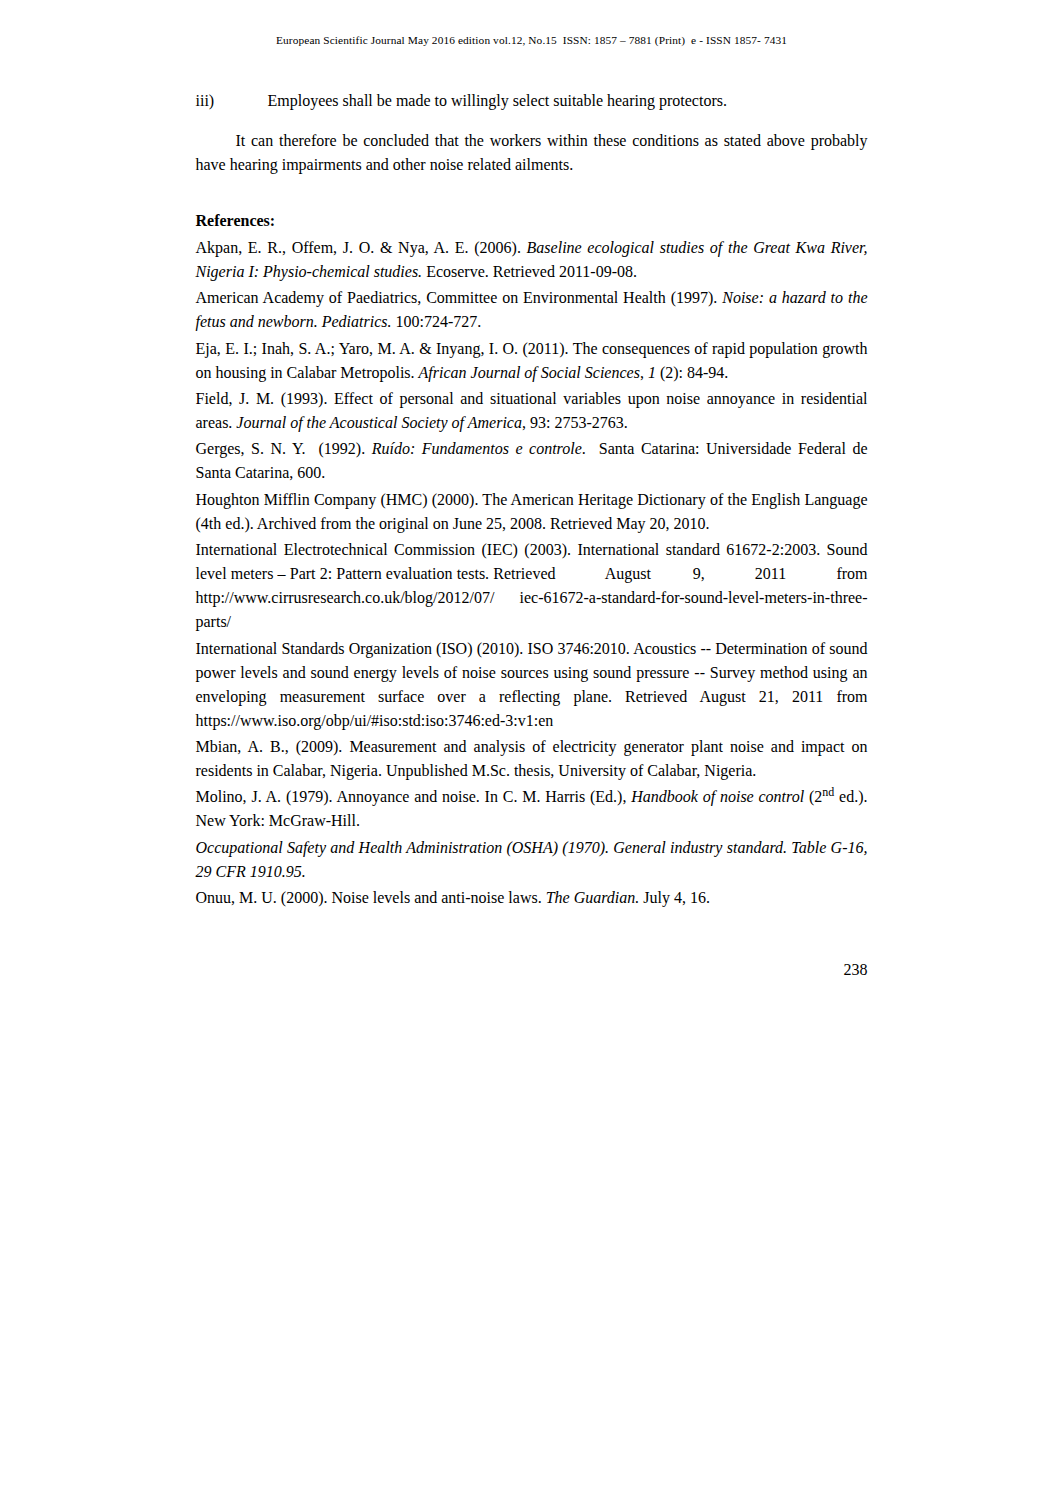European Scientific Journal May 2016 edition vol.12, No.15 ISSN: 1857 – 7881 (Print) e - ISSN 1857- 7431
iii)
Employees shall be made to willingly select suitable hearing protectors.
It can therefore be concluded that the workers within these conditions as stated above probably have hearing impairments and other noise related ailments.
References:
Akpan, E. R., Offem, J. O. & Nya, A. E. (2006). Baseline ecological studies of the Great Kwa River, Nigeria I: Physio-chemical studies. Ecoserve. Retrieved 2011-09-08.
American Academy of Paediatrics, Committee on Environmental Health (1997). Noise: a hazard to the fetus and newborn. Pediatrics. 100:724-727.
Eja, E. I.; Inah, S. A.; Yaro, M. A. & Inyang, I. O. (2011). The consequences of rapid population growth on housing in Calabar Metropolis. African Journal of Social Sciences, 1 (2): 84-94.
Field, J. M. (1993). Effect of personal and situational variables upon noise annoyance in residential areas. Journal of the Acoustical Society of America, 93: 2753-2763.
Gerges, S. N. Y. (1992). Ruído: Fundamentos e controle. Santa Catarina: Universidade Federal de Santa Catarina, 600.
Houghton Mifflin Company (HMC) (2000). The American Heritage Dictionary of the English Language (4th ed.). Archived from the original on June 25, 2008. Retrieved May 20, 2010.
International Electrotechnical Commission (IEC) (2003). International standard 61672-2:2003. Sound level meters – Part 2: Pattern evaluation tests. Retrieved August 9, 2011 from http://www.cirrusresearch.co.uk/blog/2012/07/ iec-61672-a-standard-for-sound-level-meters-in-three-parts/
International Standards Organization (ISO) (2010). ISO 3746:2010. Acoustics -- Determination of sound power levels and sound energy levels of noise sources using sound pressure -- Survey method using an enveloping measurement surface over a reflecting plane. Retrieved August 21, 2011 from https://www.iso.org/obp/ui/#iso:std:iso:3746:ed-3:v1:en
Mbian, A. B., (2009). Measurement and analysis of electricity generator plant noise and impact on residents in Calabar, Nigeria. Unpublished M.Sc. thesis, University of Calabar, Nigeria.
Molino, J. A. (1979). Annoyance and noise. In C. M. Harris (Ed.), Handbook of noise control (2nd ed.). New York: McGraw-Hill.
Occupational Safety and Health Administration (OSHA) (1970). General industry standard. Table G-16, 29 CFR 1910.95.
Onuu, M. U. (2000). Noise levels and anti-noise laws. The Guardian. July 4, 16.
238